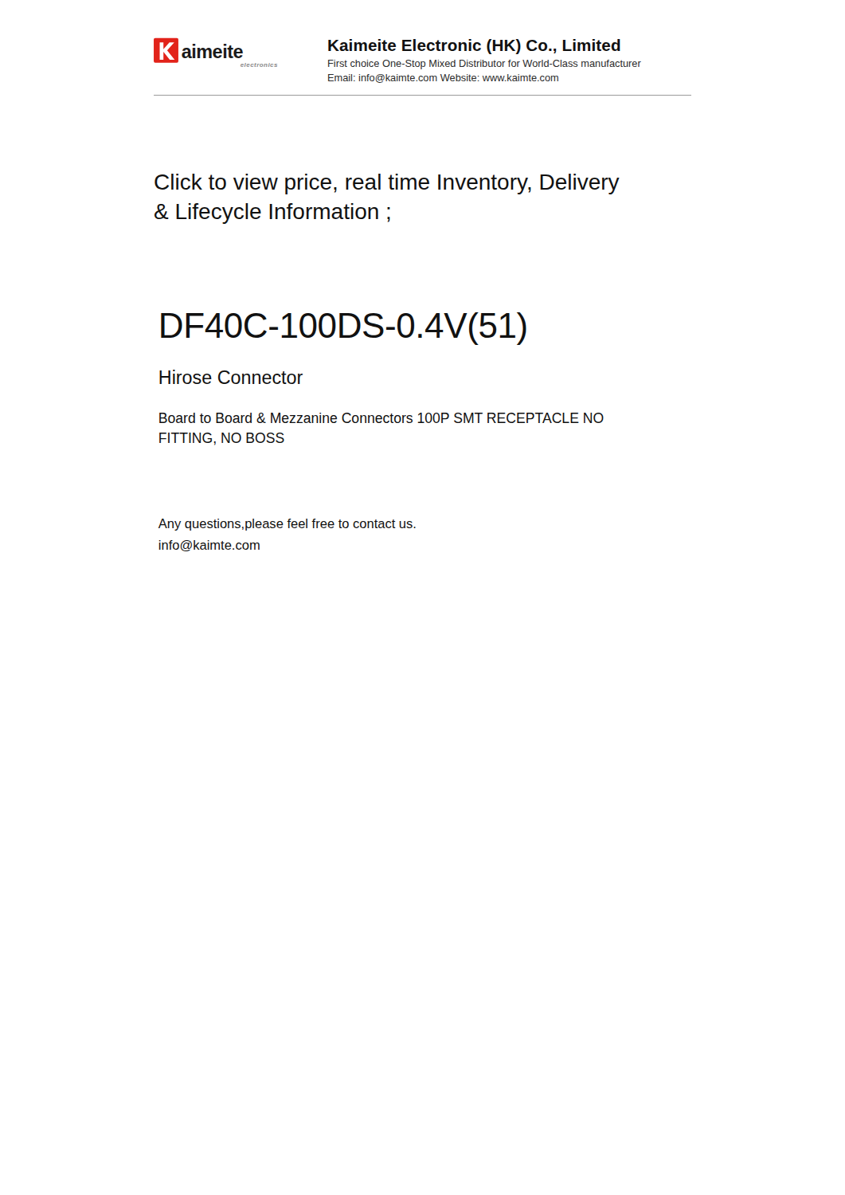aimeite electronics
Kaimeite Electronic (HK) Co., Limited
First choice One-Stop Mixed Distributor for World-Class manufacturer
Email: info@kaimte.com Website: www.kaimte.com
Click to view price, real time Inventory, Delivery & Lifecycle Information ;
DF40C-100DS-0.4V(51)
Hirose Connector
Board to Board & Mezzanine Connectors 100P SMT RECEPTACLE NO FITTING, NO BOSS
Any questions,please feel free to contact us.
info@kaimte.com